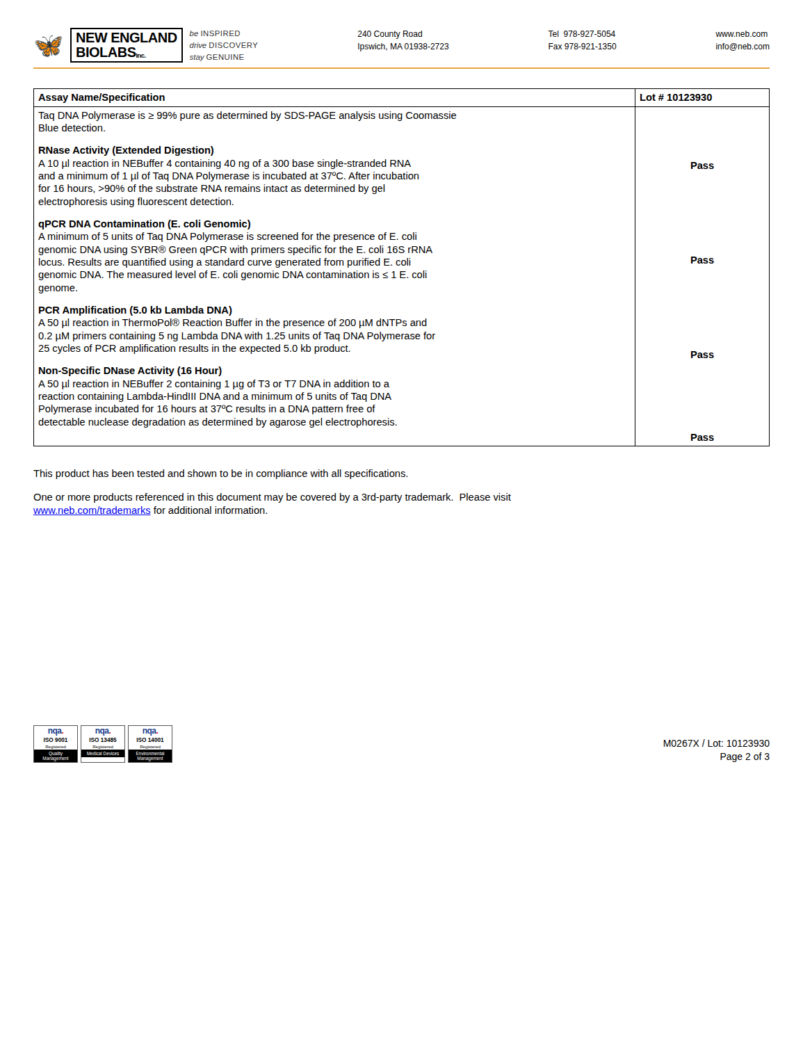🦋
NEW ENGLAND
BIOLABSInc.
be INSPIRED
drive DISCOVERY
stay GENUINE
240 County Road
Ipswich, MA 01938-2723
Tel 978-927-5054
Fax 978-921-1350
www.neb.com
info@neb.com
| Assay Name/Specification | Lot # 10123930 |
| --- | --- |
| Taq DNA Polymerase is ≥ 99% pure as determined by SDS-PAGE analysis using Coomassie Blue detection. RNase Activity (Extended Digestion) A 10 µl reaction in NEBuffer 4 containing 40 ng of a 300 base single-stranded RNA and a minimum of 1 µl of Taq DNA Polymerase is incubated at 37ºC. After incubation for 16 hours, >90% of the substrate RNA remains intact as determined by gel electrophoresis using fluorescent detection. qPCR DNA Contamination (E. coli Genomic) A minimum of 5 units of Taq DNA Polymerase is screened for the presence of E. coli genomic DNA using SYBR® Green qPCR with primers specific for the E. coli 16S rRNA locus. Results are quantified using a standard curve generated from purified E. coli genomic DNA. The measured level of E. coli genomic DNA contamination is ≤ 1 E. coli genome. PCR Amplification (5.0 kb Lambda DNA) A 50 µl reaction in ThermoPol® Reaction Buffer in the presence of 200 µM dNTPs and 0.2 µM primers containing 5 ng Lambda DNA with 1.25 units of Taq DNA Polymerase for 25 cycles of PCR amplification results in the expected 5.0 kb product. Non-Specific DNase Activity (16 Hour) A 50 µl reaction in NEBuffer 2 containing 1 µg of T3 or T7 DNA in addition to a reaction containing Lambda-HindIII DNA and a minimum of 5 units of Taq DNA Polymerase incubated for 16 hours at 37ºC results in a DNA pattern free of detectable nuclease degradation as determined by agarose gel electrophoresis. | Pass Pass Pass Pass |
This product has been tested and shown to be in compliance with all specifications.
One or more products referenced in this document may be covered by a 3rd-party trademark. Please visit
www.neb.com/trademarks for additional information.
nqa.
ISO 9001
Registered
Quality
Management
nqa.
ISO 13485
Registered
Medical Devices
nqa.
ISO 14001
Registered
Environmental
Management
M0267X / Lot: 10123930
Page 2 of 3